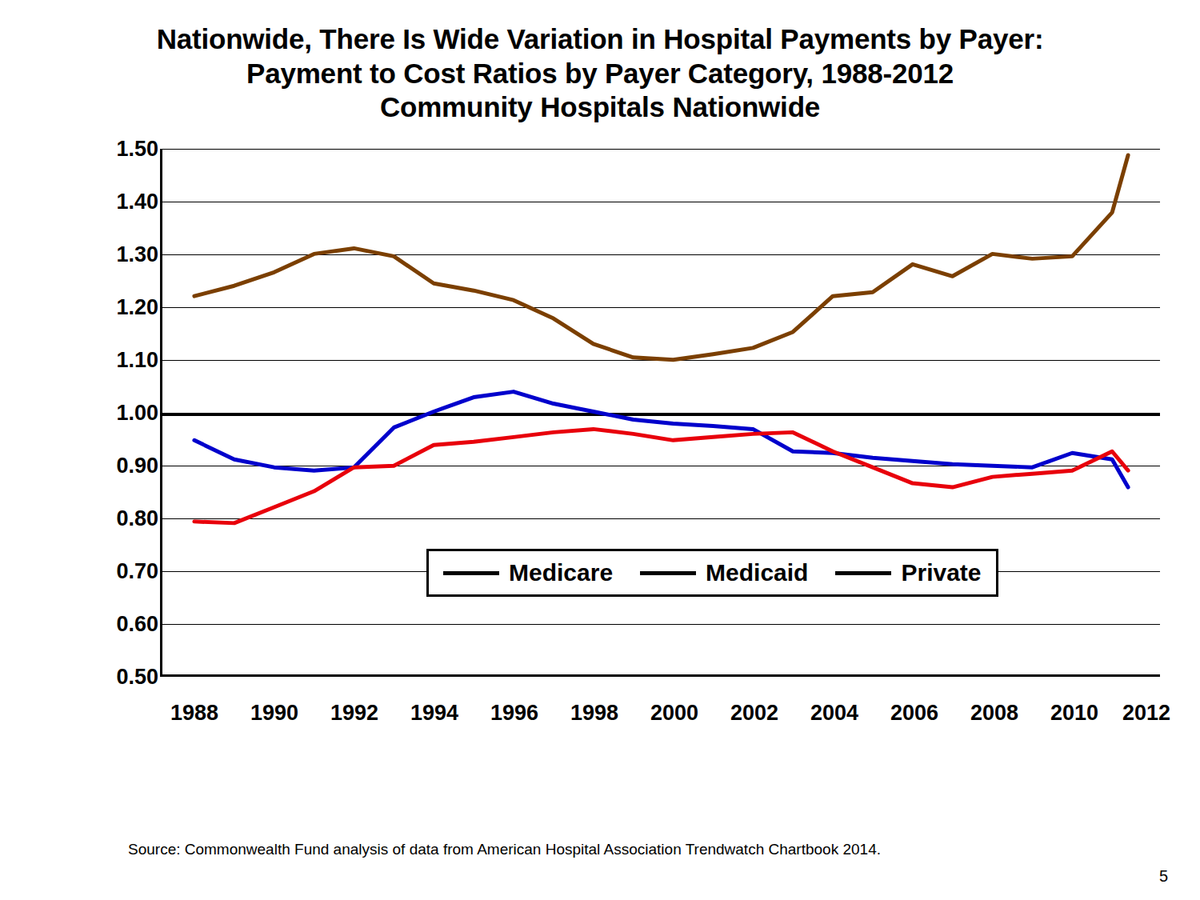Nationwide, There Is Wide Variation in Hospital Payments by Payer:
Payment to Cost Ratios by Payer Category, 1988-2012
Community Hospitals Nationwide
1.50
1.40
1.30
1.20
1.10
1.00
0.90
0.80
0.70
0.60
0.50
1988
1990
1992
1994
1996
1998
2000
2002
2004
2006
2008
2010
2012
Medicare
Medicaid
Private
Source: Commonwealth Fund analysis of data from American Hospital Association Trendwatch Chartbook 2014.
5